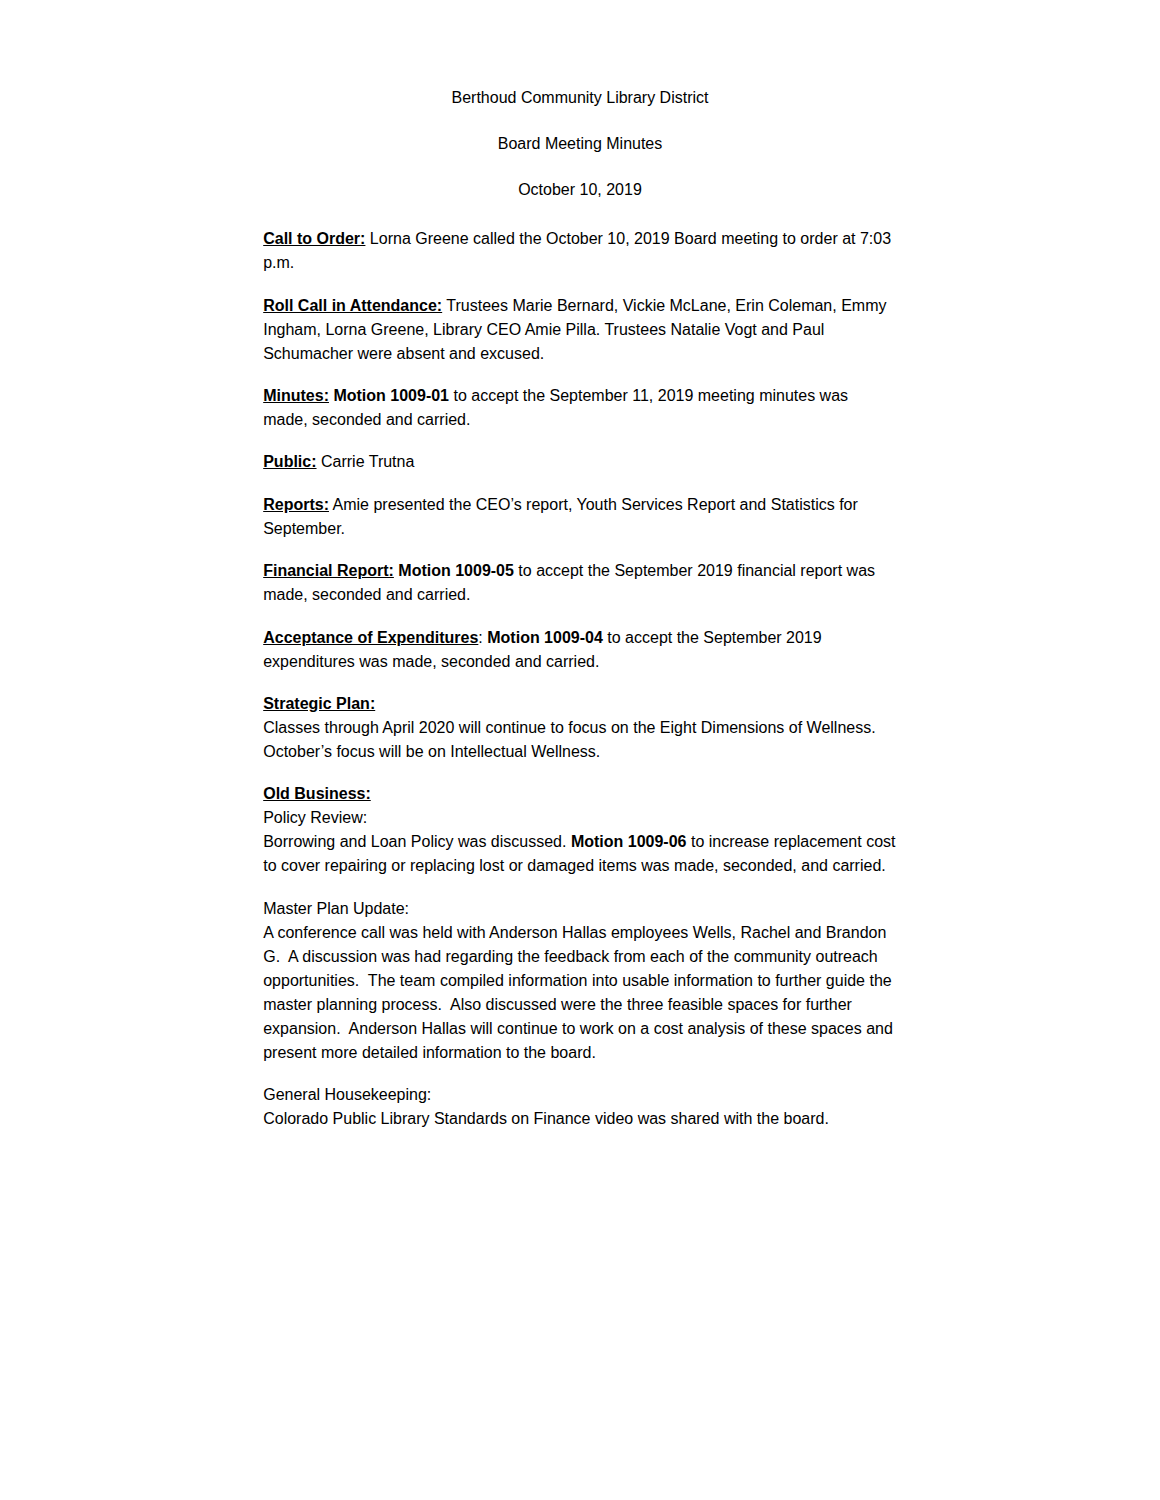Berthoud Community Library District
Board Meeting Minutes
October 10, 2019
Call to Order: Lorna Greene called the October 10, 2019 Board meeting to order at 7:03 p.m.
Roll Call in Attendance: Trustees Marie Bernard, Vickie McLane, Erin Coleman, Emmy Ingham, Lorna Greene, Library CEO Amie Pilla. Trustees Natalie Vogt and Paul Schumacher were absent and excused.
Minutes: Motion 1009-01 to accept the September 11, 2019 meeting minutes was made, seconded and carried.
Public: Carrie Trutna
Reports: Amie presented the CEO’s report, Youth Services Report and Statistics for September.
Financial Report: Motion 1009-05 to accept the September 2019 financial report was made, seconded and carried.
Acceptance of Expenditures: Motion 1009-04 to accept the September 2019 expenditures was made, seconded and carried.
Strategic Plan:
Classes through April 2020 will continue to focus on the Eight Dimensions of Wellness. October’s focus will be on Intellectual Wellness.
Old Business:
Policy Review:
Borrowing and Loan Policy was discussed. Motion 1009-06 to increase replacement cost to cover repairing or replacing lost or damaged items was made, seconded, and carried.
Master Plan Update:
A conference call was held with Anderson Hallas employees Wells, Rachel and Brandon G. A discussion was had regarding the feedback from each of the community outreach opportunities. The team compiled information into usable information to further guide the master planning process. Also discussed were the three feasible spaces for further expansion. Anderson Hallas will continue to work on a cost analysis of these spaces and present more detailed information to the board.
General Housekeeping:
Colorado Public Library Standards on Finance video was shared with the board.